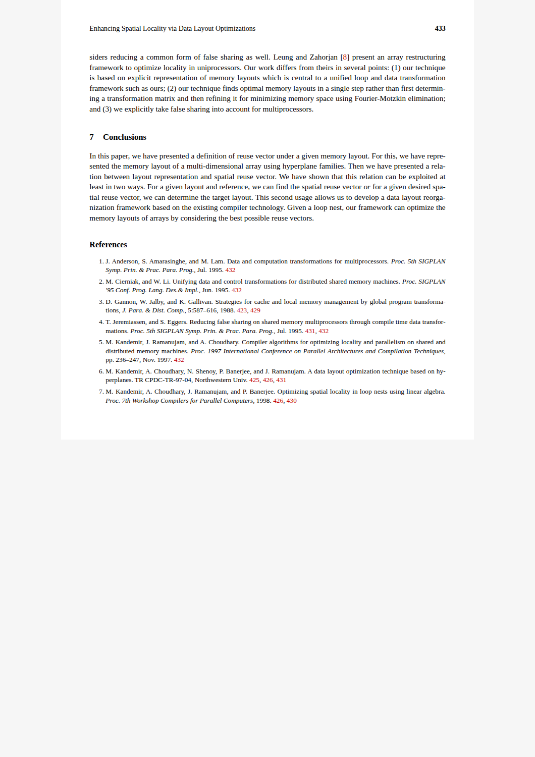Enhancing Spatial Locality via Data Layout Optimizations 433
siders reducing a common form of false sharing as well. Leung and Zahorjan [8] present an array restructuring framework to optimize locality in uniprocessors. Our work differs from theirs in several points: (1) our technique is based on explicit representation of memory layouts which is central to a unified loop and data transformation framework such as ours; (2) our technique finds optimal memory layouts in a single step rather than first determining a transformation matrix and then refining it for minimizing memory space using Fourier-Motzkin elimination; and (3) we explicitly take false sharing into account for multiprocessors.
7 Conclusions
In this paper, we have presented a definition of reuse vector under a given memory layout. For this, we have represented the memory layout of a multi-dimensional array using hyperplane families. Then we have presented a relation between layout representation and spatial reuse vector. We have shown that this relation can be exploited at least in two ways. For a given layout and reference, we can find the spatial reuse vector or for a given desired spatial reuse vector, we can determine the target layout. This second usage allows us to develop a data layout reorganization framework based on the existing compiler technology. Given a loop nest, our framework can optimize the memory layouts of arrays by considering the best possible reuse vectors.
References
J. Anderson, S. Amarasinghe, and M. Lam. Data and computation transformations for multiprocessors. Proc. 5th SIGPLAN Symp. Prin. & Prac. Para. Prog., Jul. 1995. 432
M. Cierniak, and W. Li. Unifying data and control transformations for distributed shared memory machines. Proc. SIGPLAN '95 Conf. Prog. Lang. Des.& Impl., Jun. 1995. 432
D. Gannon, W. Jalby, and K. Gallivan. Strategies for cache and local memory management by global program transformations, J. Para. & Dist. Comp., 5:587–616, 1988. 423, 429
T. Jeremiassen, and S. Eggers. Reducing false sharing on shared memory multiprocessors through compile time data transformations. Proc. 5th SIGPLAN Symp. Prin. & Prac. Para. Prog., Jul. 1995. 431, 432
M. Kandemir, J. Ramanujam, and A. Choudhary. Compiler algorithms for optimizing locality and parallelism on shared and distributed memory machines. Proc. 1997 International Conference on Parallel Architectures and Compilation Techniques, pp. 236–247, Nov. 1997. 432
M. Kandemir, A. Choudhary, N. Shenoy, P. Banerjee, and J. Ramanujam. A data layout optimization technique based on hyperplanes. TR CPDC-TR-97-04, Northwestern Univ. 425, 426, 431
M. Kandemir, A. Choudhary, J. Ramanujam, and P. Banerjee. Optimizing spatial locality in loop nests using linear algebra. Proc. 7th Workshop Compilers for Parallel Computers, 1998. 426, 430